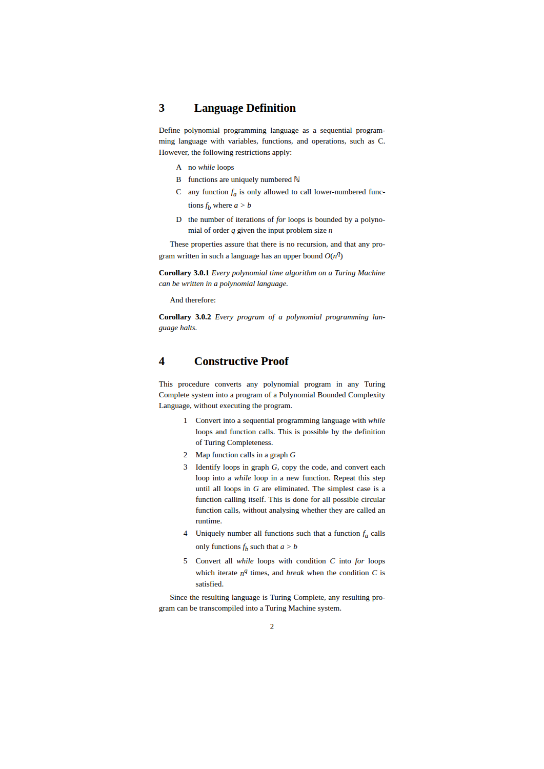3 Language Definition
Define polynomial programming language as a sequential programming language with variables, functions, and operations, such as C. However, the following restrictions apply:
Ano while loops
Bfunctions are uniquely numbered ℕ
Cany function fa is only allowed to call lower-numbered functions fb where a > b
Dthe number of iterations of for loops is bounded by a polynomial of order q given the input problem size n
These properties assure that there is no recursion, and that any program written in such a language has an upper bound O(nq)
Corollary 3.0.1 Every polynomial time algorithm on a Turing Machine can be written in a polynomial language.
And therefore:
Corollary 3.0.2 Every program of a polynomial programming language halts.
4 Constructive Proof
This procedure converts any polynomial program in any Turing Complete system into a program of a Polynomial Bounded Complexity Language, without executing the program.
1 Convert into a sequential programming language with while loops and function calls. This is possible by the definition of Turing Completeness.
2 Map function calls in a graph G
3 Identify loops in graph G, copy the code, and convert each loop into a while loop in a new function. Repeat this step until all loops in G are eliminated. The simplest case is a function calling itself. This is done for all possible circular function calls, without analysing whether they are called an runtime.
4 Uniquely number all functions such that a function fa calls only functions fb such that a > b
5 Convert all while loops with condition C into for loops which iterate nq times, and break when the condition C is satisfied.
Since the resulting language is Turing Complete, any resulting program can be transcompiled into a Turing Machine system.
2